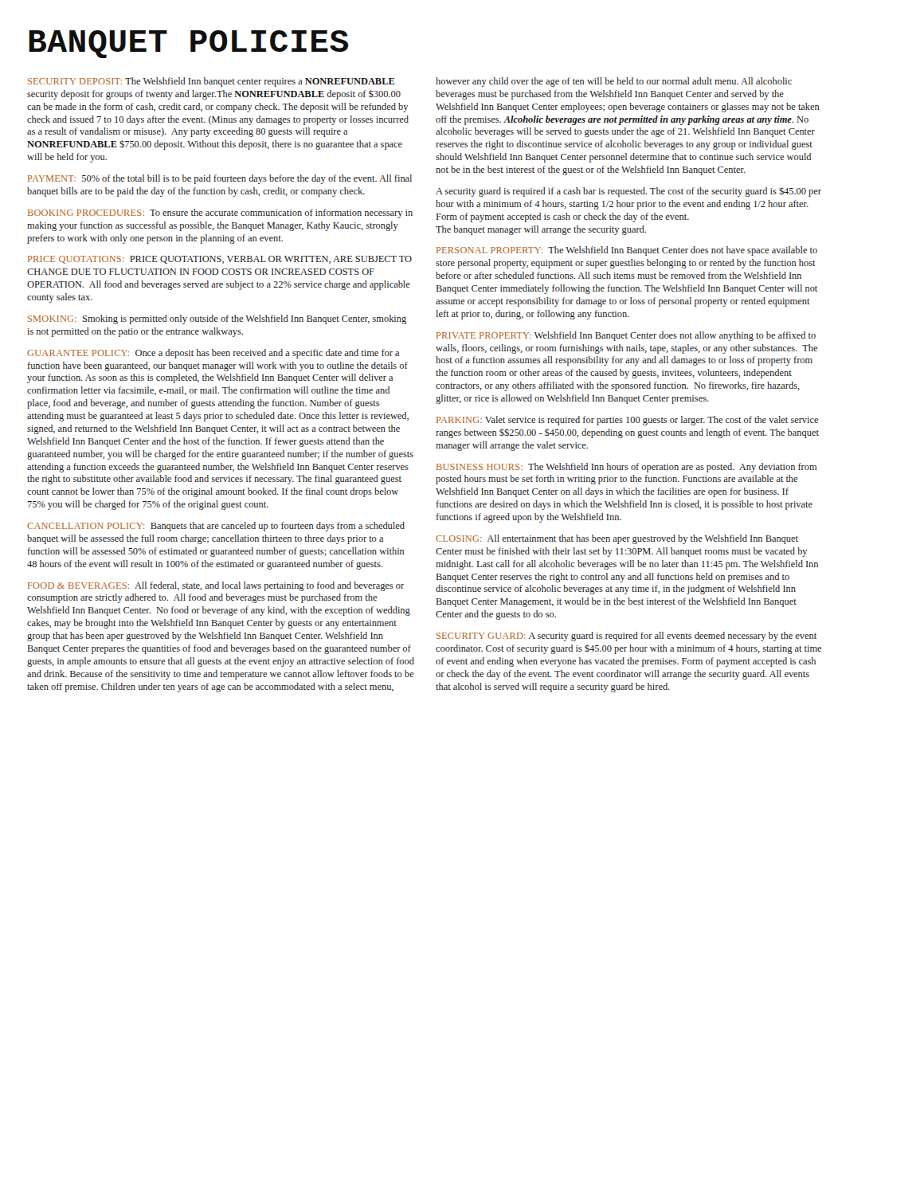Banquet Policies
Security Deposit: The Welshfield Inn banquet center requires a NONREFUNDABLE security deposit for groups of twenty and larger.The NONREFUNDABLE deposit of $300.00 can be made in the form of cash, credit card, or company check. The deposit will be refunded by check and issued 7 to 10 days after the event. (Minus any damages to property or losses incurred as a result of vandalism or misuse). Any party exceeding 80 guests will require a NONREFUNDABLE $750.00 deposit. Without this deposit, there is no guarantee that a space will be held for you.
Payment: 50% of the total bill is to be paid fourteen days before the day of the event. All final banquet bills are to be paid the day of the function by cash, credit, or company check.
Booking Procedures: To ensure the accurate communication of information necessary in making your function as successful as possible, the Banquet Manager, Kathy Kaucic, strongly prefers to work with only one person in the planning of an event.
Price Quotations: PRICE QUOTATIONS, VERBAL OR WRITTEN, ARE SUBJECT TO CHANGE DUE TO FLUCTUATION IN FOOD COSTS OR INCREASED COSTS OF OPERATION. All food and beverages served are subject to a 22% service charge and applicable county sales tax.
Smoking: Smoking is permitted only outside of the Welshfield Inn Banquet Center, smoking is not permitted on the patio or the entrance walkways.
Guarantee Policy: Once a deposit has been received and a specific date and time for a function have been guaranteed, our banquet manager will work with you to outline the details of your function. As soon as this is completed, the Welshfield Inn Banquet Center will deliver a confirmation letter via facsimile, e-mail, or mail. The confirmation will outline the time and place, food and beverage, and number of guests attending the function. Number of guests attending must be guaranteed at least 5 days prior to scheduled date. Once this letter is reviewed, signed, and returned to the Welshfield Inn Banquet Center, it will act as a contract between the Welshfield Inn Banquet Center and the host of the function. If fewer guests attend than the guaranteed number, you will be charged for the entire guaranteed number; if the number of guests attending a function exceeds the guaranteed number, the Welshfield Inn Banquet Center reserves the right to substitute other available food and services if necessary. The final guaranteed guest count cannot be lower than 75% of the original amount booked. If the final count drops below 75% you will be charged for 75% of the original guest count.
Cancellation Policy: Banquets that are canceled up to fourteen days from a scheduled banquet will be assessed the full room charge; cancellation thirteen to three days prior to a function will be assessed 50% of estimated or guaranteed number of guests; cancellation within 48 hours of the event will result in 100% of the estimated or guaranteed number of guests.
Food & Beverages: All federal, state, and local laws pertaining to food and beverages or consumption are strictly adhered to. All food and beverages must be purchased from the Welshfield Inn Banquet Center. No food or beverage of any kind, with the exception of wedding cakes, may be brought into the Welshfield Inn Banquet Center by guests or any entertainment group that has been aper guestroved by the Welshfield Inn Banquet Center. Welshfield Inn Banquet Center prepares the quantities of food and beverages based on the guaranteed number of guests, in ample amounts to ensure that all guests at the event enjoy an attractive selection of food and drink. Because of the sensitivity to time and temperature we cannot allow leftover foods to be taken off premise. Children under ten years of age can be accommodated with a select menu, however any child over the age of ten will be held to our normal adult menu. All alcoholic beverages must be purchased from the Welshfield Inn Banquet Center and served by the Welshfield Inn Banquet Center employees; open beverage containers or glasses may not be taken off the premises. Alcoholic beverages are not permitted in any parking areas at any time. No alcoholic beverages will be served to guests under the age of 21. Welshfield Inn Banquet Center reserves the right to discontinue service of alcoholic beverages to any group or individual guest should Welshfield Inn Banquet Center personnel determine that to continue such service would not be in the best interest of the guest or of the Welshfield Inn Banquet Center.
A security guard is required if a cash bar is requested. The cost of the security guard is $45.00 per hour with a minimum of 4 hours, starting 1/2 hour prior to the event and ending 1/2 hour after. Form of payment accepted is cash or check the day of the event.
The banquet manager will arrange the security guard.
Personal Property: The Welshfield Inn Banquet Center does not have space available to store personal property, equipment or super guestlies belonging to or rented by the function host before or after scheduled functions. All such items must be removed from the Welshfield Inn Banquet Center immediately following the function. The Welshfield Inn Banquet Center will not assume or accept responsibility for damage to or loss of personal property or rented equipment left at prior to, during, or following any function.
Private Property: Welshfield Inn Banquet Center does not allow anything to be affixed to walls, floors, ceilings, or room furnishings with nails, tape, staples, or any other substances. The host of a function assumes all responsibility for any and all damages to or loss of property from the function room or other areas of the caused by guests, invitees, volunteers, independent contractors, or any others affiliated with the sponsored function. No fireworks, fire hazards, glitter, or rice is allowed on Welshfield Inn Banquet Center premises.
Parking: Valet service is required for parties 100 guests or larger. The cost of the valet service ranges between $$250.00 - $450.00, depending on guest counts and length of event. The banquet manager will arrange the valet service.
Business Hours: The Welshfield Inn hours of operation are as posted. Any deviation from posted hours must be set forth in writing prior to the function. Functions are available at the Welshfield Inn Banquet Center on all days in which the facilities are open for business. If functions are desired on days in which the Welshfield Inn is closed, it is possible to host private functions if agreed upon by the Welshfield Inn.
Closing: All entertainment that has been aper guestroved by the Welshfield Inn Banquet Center must be finished with their last set by 11:30PM. All banquet rooms must be vacated by midnight. Last call for all alcoholic beverages will be no later than 11:45 pm. The Welshfield Inn Banquet Center reserves the right to control any and all functions held on premises and to discontinue service of alcoholic beverages at any time if, in the judgment of Welshfield Inn Banquet Center Management, it would be in the best interest of the Welshfield Inn Banquet Center and the guests to do so.
Security Guard: A security guard is required for all events deemed necessary by the event coordinator. Cost of security guard is $45.00 per hour with a minimum of 4 hours, starting at time of event and ending when everyone has vacated the premises. Form of payment accepted is cash or check the day of the event. The event coordinator will arrange the security guard. All events that alcohol is served will require a security guard be hired.